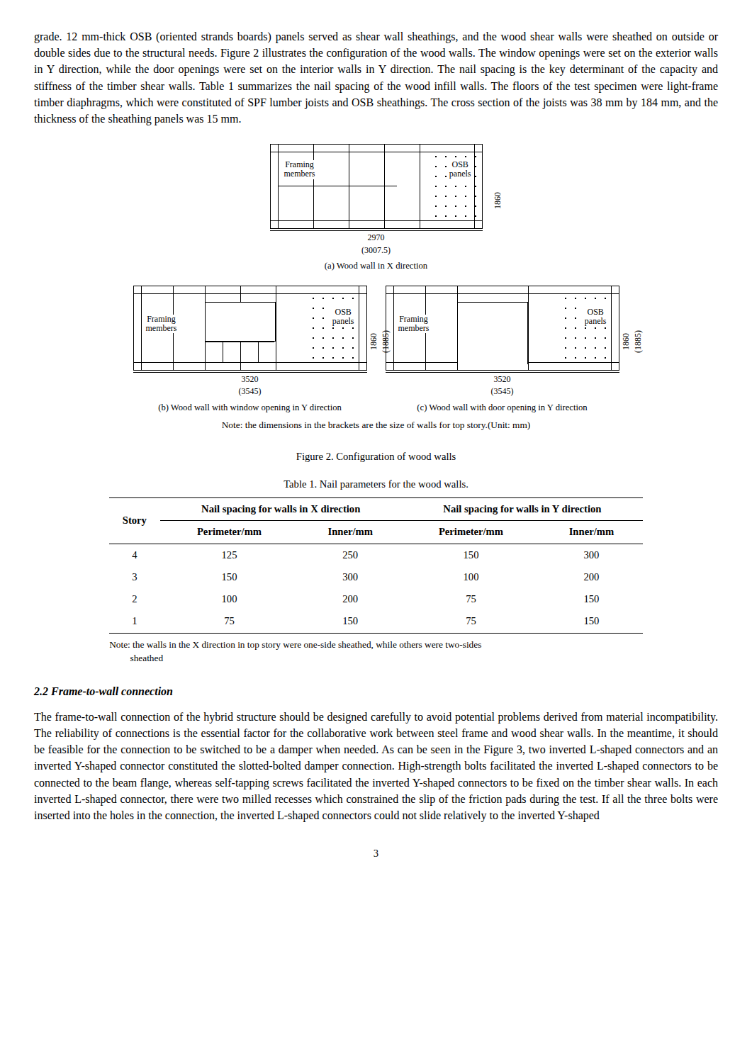grade. 12 mm-thick OSB (oriented strands boards) panels served as shear wall sheathings, and the wood shear walls were sheathed on outside or double sides due to the structural needs. Figure 2 illustrates the configuration of the wood walls. The window openings were set on the exterior walls in Y direction, while the door openings were set on the interior walls in Y direction. The nail spacing is the key determinant of the capacity and stiffness of the timber shear walls. Table 1 summarizes the nail spacing of the wood infill walls. The floors of the test specimen were light-frame timber diaphragms, which were constituted of SPF lumber joists and OSB sheathings. The cross section of the joists was 38 mm by 184 mm, and the thickness of the sheathing panels was 15 mm.
Framing
members
OSB
panels
1860
2970
(3007.5)
(a) Wood wall in X direction
Framing
members
OSB
panels
1860
(1885)
3520
(3545)
(b) Wood wall with window opening in Y direction
Framing
members
OSB
panels
1860
(1885)
3520
(3545)
(c) Wood wall with door opening in Y direction
Note: the dimensions in the brackets are the size of walls for top story.(Unit: mm)
Figure 2. Configuration of wood walls
Table 1. Nail parameters for the wood walls.
| Story | Nail spacing for walls in X direction | Nail spacing for walls in Y direction |
| --- | --- | --- |
| Perimeter/mm | Inner/mm | Perimeter/mm | Inner/mm |
| 4 | 125 | 250 | 150 | 300 |
| 3 | 150 | 300 | 100 | 200 |
| 2 | 100 | 200 | 75 | 150 |
| 1 | 75 | 150 | 75 | 150 |
Note: the walls in the X direction in top story were one-side sheathed, while others were two-sides
sheathed
2.2 Frame-to-wall connection
The frame-to-wall connection of the hybrid structure should be designed carefully to avoid potential problems derived from material incompatibility. The reliability of connections is the essential factor for the collaborative work between steel frame and wood shear walls. In the meantime, it should be feasible for the connection to be switched to be a damper when needed. As can be seen in the Figure 3, two inverted L-shaped connectors and an inverted Y-shaped connector constituted the slotted-bolted damper connection. High-strength bolts facilitated the inverted L-shaped connectors to be connected to the beam flange, whereas self-tapping screws facilitated the inverted Y-shaped connectors to be fixed on the timber shear walls. In each inverted L-shaped connector, there were two milled recesses which constrained the slip of the friction pads during the test. If all the three bolts were inserted into the holes in the connection, the inverted L-shaped connectors could not slide relatively to the inverted Y-shaped
3